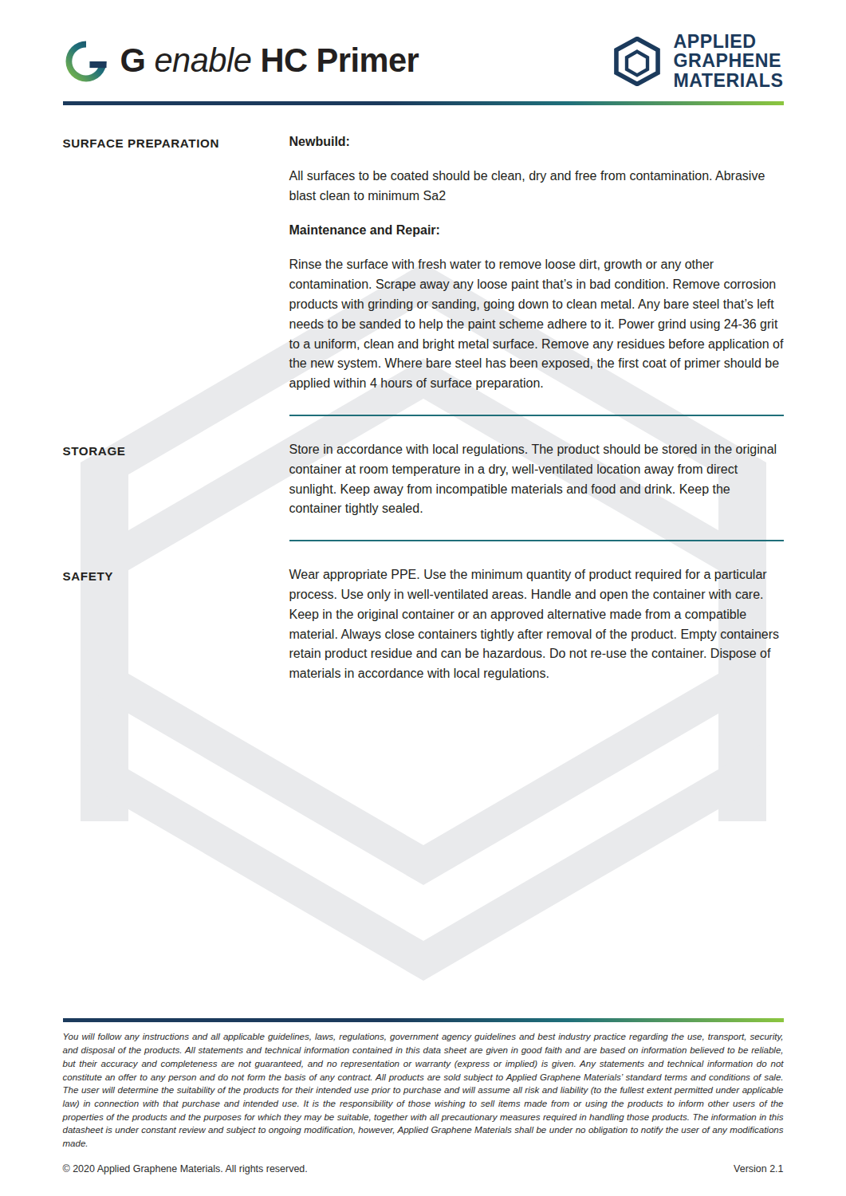G enable HC Primer
Applied
Graphene
Materials
Surface Preparation
Newbuild:
All surfaces to be coated should be clean, dry and free from contamination. Abrasive blast clean to minimum Sa2
Maintenance and Repair:
Rinse the surface with fresh water to remove loose dirt, growth or any other contamination. Scrape away any loose paint that’s in bad condition. Remove corrosion products with grinding or sanding, going down to clean metal. Any bare steel that’s left needs to be sanded to help the paint scheme adhere to it. Power grind using 24-36 grit to a uniform, clean and bright metal surface. Remove any residues before application of the new system. Where bare steel has been exposed, the first coat of primer should be applied within 4 hours of surface preparation.
Storage
Store in accordance with local regulations. The product should be stored in the original container at room temperature in a dry, well-ventilated location away from direct sunlight. Keep away from incompatible materials and food and drink. Keep the container tightly sealed.
Safety
Wear appropriate PPE. Use the minimum quantity of product required for a particular process. Use only in well-ventilated areas. Handle and open the container with care. Keep in the original container or an approved alternative made from a compatible material. Always close containers tightly after removal of the product. Empty containers retain product residue and can be hazardous. Do not re-use the container. Dispose of materials in accordance with local regulations.
You will follow any instructions and all applicable guidelines, laws, regulations, government agency guidelines and best industry practice regarding the use, transport, security, and disposal of the products. All statements and technical information contained in this data sheet are given in good faith and are based on information believed to be reliable, but their accuracy and completeness are not guaranteed, and no representation or warranty (express or implied) is given. Any statements and technical information do not constitute an offer to any person and do not form the basis of any contract. All products are sold subject to Applied Graphene Materials’ standard terms and conditions of sale. The user will determine the suitability of the products for their intended use prior to purchase and will assume all risk and liability (to the fullest extent permitted under applicable law) in connection with that purchase and intended use. It is the responsibility of those wishing to sell items made from or using the products to inform other users of the properties of the products and the purposes for which they may be suitable, together with all precautionary measures required in handling those products. The information in this datasheet is under constant review and subject to ongoing modification, however, Applied Graphene Materials shall be under no obligation to notify the user of any modifications made.
© 2020 Applied Graphene Materials. All rights reserved. Version 2.1